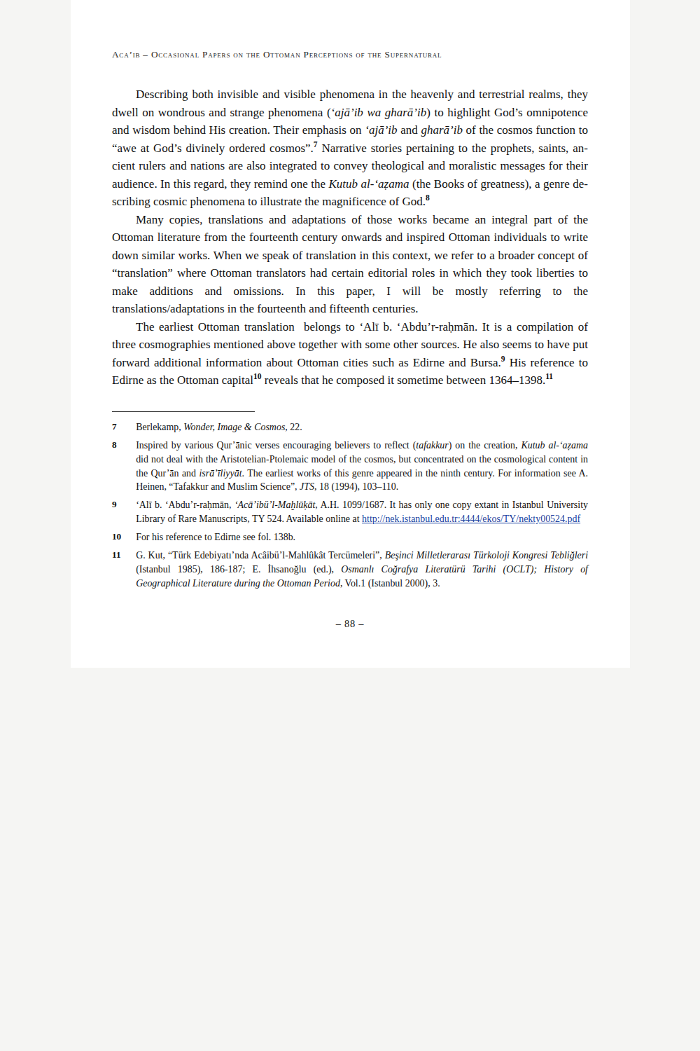Aca’ib – Occasional Papers on the Ottoman Perceptions of the Supernatural
Describing both invisible and visible phenomena in the heavenly and terrestrial realms, they dwell on wondrous and strange phenomena (‘ajā’ib wa gharā’ib) to highlight God’s omnipotence and wisdom behind His creation. Their emphasis on ‘ajā’ib and gharā’ib of the cosmos function to “awe at God’s divinely ordered cosmos”.7 Narrative stories pertaining to the prophets, saints, ancient rulers and nations are also integrated to convey theological and moralistic messages for their audience. In this regard, they remind one the Kutub al-‘aẓama (the Books of greatness), a genre describing cosmic phenomena to illustrate the magnificence of God.8
Many copies, translations and adaptations of those works became an integral part of the Ottoman literature from the fourteenth century onwards and inspired Ottoman individuals to write down similar works. When we speak of translation in this context, we refer to a broader concept of “translation” where Ottoman translators had certain editorial roles in which they took liberties to make additions and omissions. In this paper, I will be mostly referring to the translations/adaptations in the fourteenth and fifteenth centuries.
The earliest Ottoman translation belongs to ‘Alī b. ‘Abdu’r-raḥmān. It is a compilation of three cosmographies mentioned above together with some other sources. He also seems to have put forward additional information about Ottoman cities such as Edirne and Bursa.9 His reference to Edirne as the Ottoman capital10 reveals that he composed it sometime between 1364–1398.11
7 Berlekamp, Wonder, Image & Cosmos, 22.
8 Inspired by various Qur’ānic verses encouraging believers to reflect (tafakkur) on the creation, Kutub al-‘aẓama did not deal with the Aristotelian-Ptolemaic model of the cosmos, but concentrated on the cosmological content in the Qur’ān and isrā’īliyyāt. The earliest works of this genre appeared in the ninth century. For information see A. Heinen, “Tafakkur and Muslim Science”, JTS, 18 (1994), 103–110.
9‘Alī b. ‘Abdu’r-raḥmān, ‘Acā’ibü’l-Maḫlūḳāt, A.H. 1099/1687. It has only one copy extant in Istanbul University Library of Rare Manuscripts, TY 524. Available online at http://nek.istanbul.edu.tr:4444/ekos/TY/nekty00524.pdf
10 For his reference to Edirne see fol. 138b.
11 G. Kut, “Türk Edebiyatı’nda Acâibü’l-Mahlûkât Tercümeleri”, Beşinci Milletlerarası Türkoloji Kongresi Tebliğleri (Istanbul 1985), 186-187; E. İhsanoğlu (ed.), Osmanlı Coğrafya Literatürü Tarihi (OCLT); History of Geographical Literature during the Ottoman Period, Vol.1 (Istanbul 2000), 3.
– 88 –